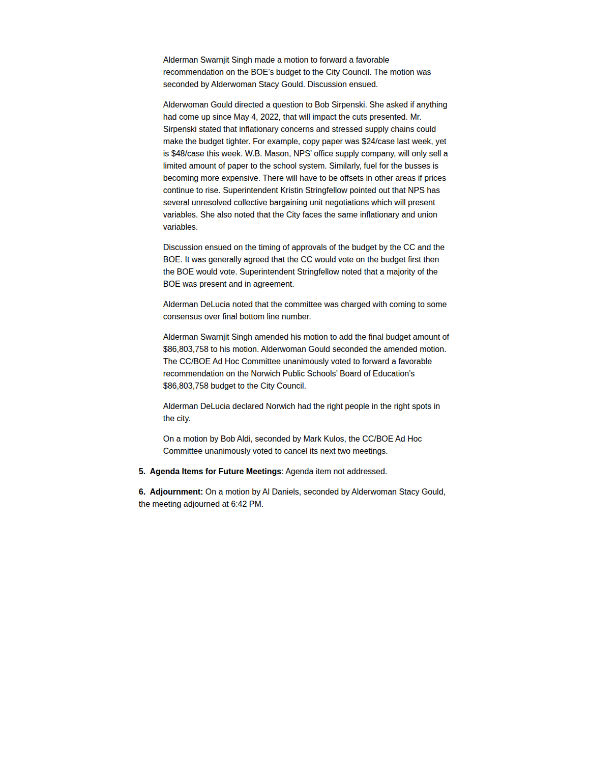Alderman Swarnjit Singh made a motion to forward a favorable recommendation on the BOE’s budget to the City Council. The motion was seconded by Alderwoman Stacy Gould. Discussion ensued.
Alderwoman Gould directed a question to Bob Sirpenski. She asked if anything had come up since May 4, 2022, that will impact the cuts presented. Mr. Sirpenski stated that inflationary concerns and stressed supply chains could make the budget tighter. For example, copy paper was $24/case last week, yet is $48/case this week. W.B. Mason, NPS’ office supply company, will only sell a limited amount of paper to the school system. Similarly, fuel for the busses is becoming more expensive. There will have to be offsets in other areas if prices continue to rise. Superintendent Kristin Stringfellow pointed out that NPS has several unresolved collective bargaining unit negotiations which will present variables. She also noted that the City faces the same inflationary and union variables.
Discussion ensued on the timing of approvals of the budget by the CC and the BOE. It was generally agreed that the CC would vote on the budget first then the BOE would vote. Superintendent Stringfellow noted that a majority of the BOE was present and in agreement.
Alderman DeLucia noted that the committee was charged with coming to some consensus over final bottom line number.
Alderman Swarnjit Singh amended his motion to add the final budget amount of $86,803,758 to his motion. Alderwoman Gould seconded the amended motion. The CC/BOE Ad Hoc Committee unanimously voted to forward a favorable recommendation on the Norwich Public Schools’ Board of Education’s $86,803,758 budget to the City Council.
Alderman DeLucia declared Norwich had the right people in the right spots in the city.
On a motion by Bob Aldi, seconded by Mark Kulos, the CC/BOE Ad Hoc Committee unanimously voted to cancel its next two meetings.
5. Agenda Items for Future Meetings: Agenda item not addressed.
6. Adjournment: On a motion by Al Daniels, seconded by Alderwoman Stacy Gould, the meeting adjourned at 6:42 PM.